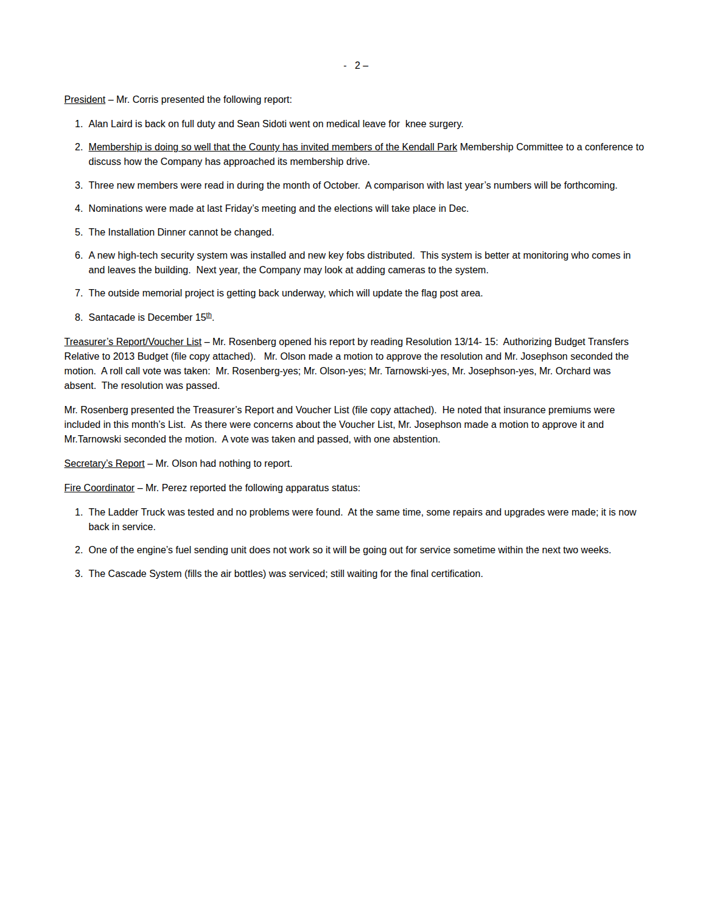- 2 –
President – Mr. Corris presented the following report:
Alan Laird is back on full duty and Sean Sidoti went on medical leave for knee surgery.
Membership is doing so well that the County has invited members of the Kendall Park Membership Committee to a conference to discuss how the Company has approached its membership drive.
Three new members were read in during the month of October. A comparison with last year’s numbers will be forthcoming.
Nominations were made at last Friday’s meeting and the elections will take place in Dec.
The Installation Dinner cannot be changed.
A new high-tech security system was installed and new key fobs distributed. This system is better at monitoring who comes in and leaves the building. Next year, the Company may look at adding cameras to the system.
The outside memorial project is getting back underway, which will update the flag post area.
Santacade is December 15th.
Treasurer’s Report/Voucher List – Mr. Rosenberg opened his report by reading Resolution 13/14- 15: Authorizing Budget Transfers Relative to 2013 Budget (file copy attached). Mr. Olson made a motion to approve the resolution and Mr. Josephson seconded the motion. A roll call vote was taken: Mr. Rosenberg-yes; Mr. Olson-yes; Mr. Tarnowski-yes, Mr. Josephson-yes, Mr. Orchard was absent. The resolution was passed.
Mr. Rosenberg presented the Treasurer’s Report and Voucher List (file copy attached). He noted that insurance premiums were included in this month’s List. As there were concerns about the Voucher List, Mr. Josephson made a motion to approve it and Mr.Tarnowski seconded the motion. A vote was taken and passed, with one abstention.
Secretary’s Report – Mr. Olson had nothing to report.
Fire Coordinator – Mr. Perez reported the following apparatus status:
The Ladder Truck was tested and no problems were found. At the same time, some repairs and upgrades were made; it is now back in service.
One of the engine’s fuel sending unit does not work so it will be going out for service sometime within the next two weeks.
The Cascade System (fills the air bottles) was serviced; still waiting for the final certification.